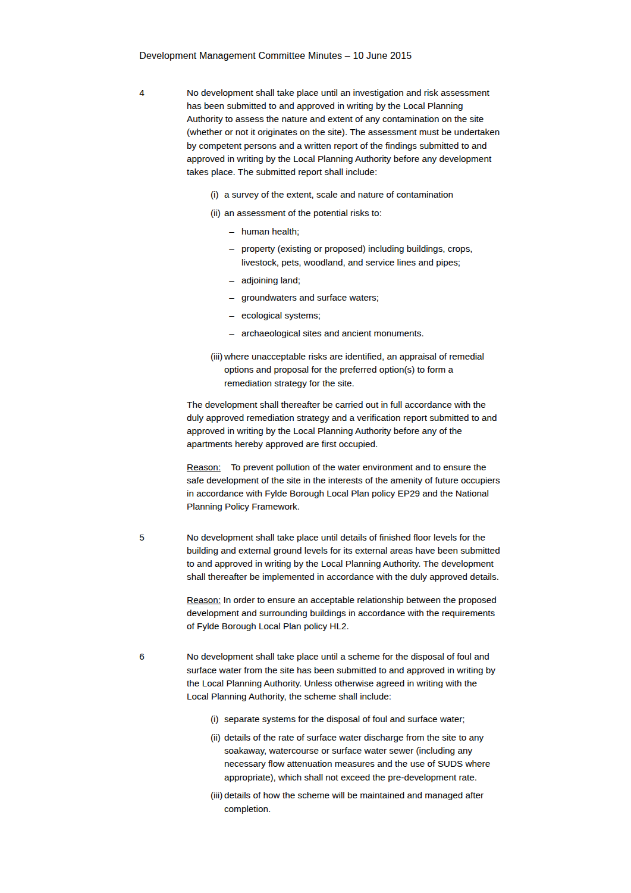Development Management Committee Minutes – 10 June 2015
4
No development shall take place until an investigation and risk assessment has been submitted to and approved in writing by the Local Planning Authority to assess the nature and extent of any contamination on the site (whether or not it originates on the site). The assessment must be undertaken by competent persons and a written report of the findings submitted to and approved in writing by the Local Planning Authority before any development takes place. The submitted report shall include:
(i) a survey of the extent, scale and nature of contamination
(ii) an assessment of the potential risks to:
–human health;
–property (existing or proposed) including buildings, crops, livestock, pets, woodland, and service lines and pipes;
–adjoining land;
–groundwaters and surface waters;
–ecological systems;
–archaeological sites and ancient monuments.
(iii) where unacceptable risks are identified, an appraisal of remedial options and proposal for the preferred option(s) to form a remediation strategy for the site.
The development shall thereafter be carried out in full accordance with the duly approved remediation strategy and a verification report submitted to and approved in writing by the Local Planning Authority before any of the apartments hereby approved are first occupied.
Reason: To prevent pollution of the water environment and to ensure the safe development of the site in the interests of the amenity of future occupiers in accordance with Fylde Borough Local Plan policy EP29 and the National Planning Policy Framework.
5
No development shall take place until details of finished floor levels for the building and external ground levels for its external areas have been submitted to and approved in writing by the Local Planning Authority. The development shall thereafter be implemented in accordance with the duly approved details.
Reason: In order to ensure an acceptable relationship between the proposed development and surrounding buildings in accordance with the requirements of Fylde Borough Local Plan policy HL2.
6
No development shall take place until a scheme for the disposal of foul and surface water from the site has been submitted to and approved in writing by the Local Planning Authority. Unless otherwise agreed in writing with the Local Planning Authority, the scheme shall include:
(i) separate systems for the disposal of foul and surface water;
(ii) details of the rate of surface water discharge from the site to any soakaway, watercourse or surface water sewer (including any necessary flow attenuation measures and the use of SUDS where appropriate), which shall not exceed the pre-development rate.
(iii) details of how the scheme will be maintained and managed after completion.